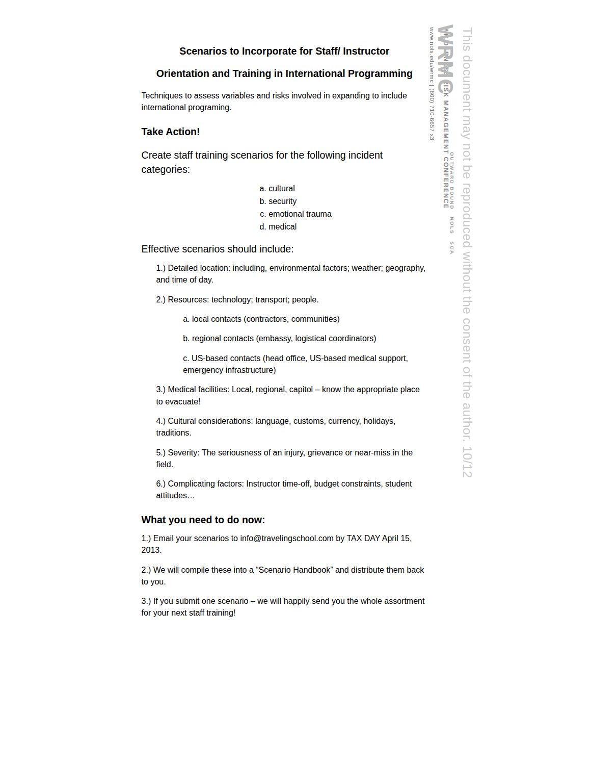www.nols.edu/wrmc | (800) 710-6657 x3
WILDERNESS RISK MANAGEMENT CONFERENCE
WRMC
OUTWARD BOUND NOLS SCA
This document may not be reproduced without the consent of the author. 10/12
Scenarios to Incorporate for Staff/ Instructor Orientation and Training in International Programming
Techniques to assess variables and risks involved in expanding to include international programing.
Take Action!
Create staff training scenarios for the following incident categories:
cultural
security
emotional trauma
medical
Effective scenarios should include:
1.) Detailed location: including, environmental factors; weather; geography, and time of day.
2.) Resources: technology; transport; people.
a. local contacts (contractors, communities)
b. regional contacts (embassy, logistical coordinators)
c. US-based contacts (head office, US-based medical support, emergency infrastructure)
3.) Medical facilities: Local, regional, capitol – know the appropriate place to evacuate!
4.) Cultural considerations: language, customs, currency, holidays, traditions.
5.) Severity: The seriousness of an injury, grievance or near-miss in the field.
6.) Complicating factors: Instructor time-off, budget constraints, student attitudes…
What you need to do now:
1.) Email your scenarios to info@travelingschool.com by TAX DAY April 15, 2013.
2.) We will compile these into a “Scenario Handbook” and distribute them back to you.
3.) If you submit one scenario – we will happily send you the whole assortment for your next staff training!